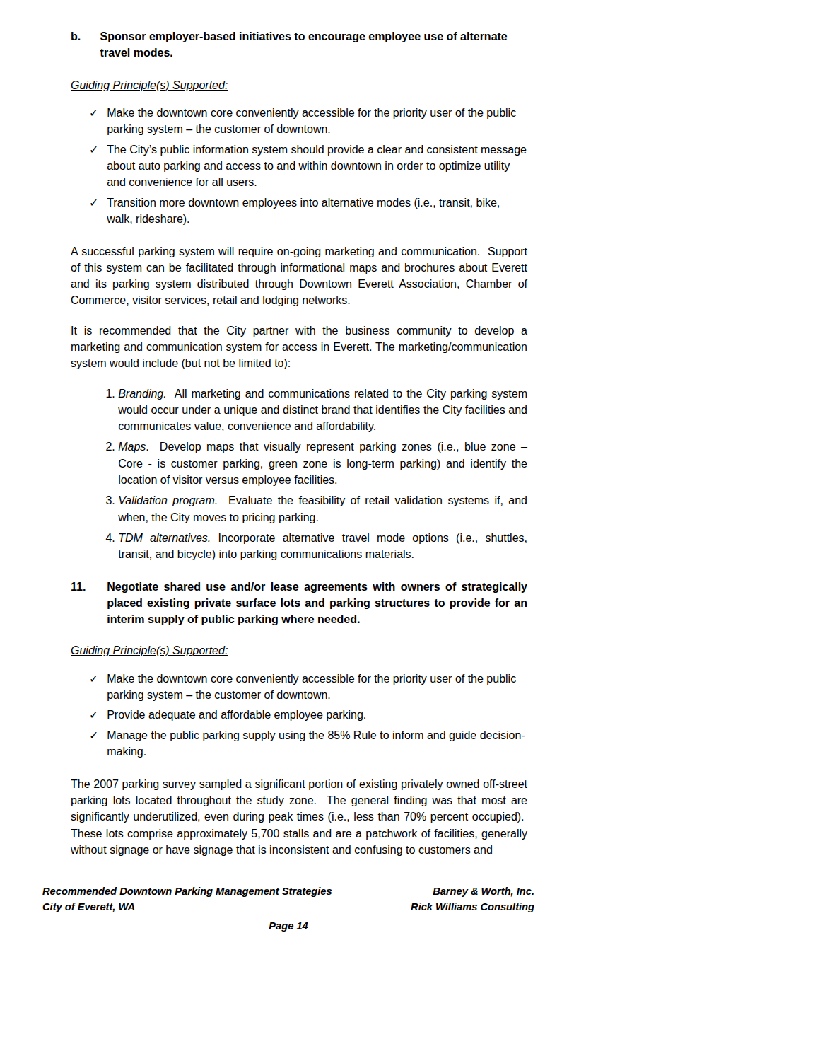b.
Sponsor employer-based initiatives to encourage employee use of alternate travel modes.
Guiding Principle(s) Supported:
Make the downtown core conveniently accessible for the priority user of the public parking system – the customer of downtown.
The City’s public information system should provide a clear and consistent message about auto parking and access to and within downtown in order to optimize utility and convenience for all users.
Transition more downtown employees into alternative modes (i.e., transit, bike, walk, rideshare).
A successful parking system will require on-going marketing and communication. Support of this system can be facilitated through informational maps and brochures about Everett and its parking system distributed through Downtown Everett Association, Chamber of Commerce, visitor services, retail and lodging networks.
It is recommended that the City partner with the business community to develop a marketing and communication system for access in Everett. The marketing/communication system would include (but not be limited to):
Branding. All marketing and communications related to the City parking system would occur under a unique and distinct brand that identifies the City facilities and communicates value, convenience and affordability.
Maps. Develop maps that visually represent parking zones (i.e., blue zone – Core - is customer parking, green zone is long-term parking) and identify the location of visitor versus employee facilities.
Validation program. Evaluate the feasibility of retail validation systems if, and when, the City moves to pricing parking.
TDM alternatives. Incorporate alternative travel mode options (i.e., shuttles, transit, and bicycle) into parking communications materials.
11.
Negotiate shared use and/or lease agreements with owners of strategically placed existing private surface lots and parking structures to provide for an interim supply of public parking where needed.
Guiding Principle(s) Supported:
Make the downtown core conveniently accessible for the priority user of the public parking system – the customer of downtown.
Provide adequate and affordable employee parking.
Manage the public parking supply using the 85% Rule to inform and guide decision-making.
The 2007 parking survey sampled a significant portion of existing privately owned off-street parking lots located throughout the study zone. The general finding was that most are significantly underutilized, even during peak times (i.e., less than 70% percent occupied). These lots comprise approximately 5,700 stalls and are a patchwork of facilities, generally without signage or have signage that is inconsistent and confusing to customers and
Recommended Downtown Parking Management Strategies
City of Everett, WA
Barney & Worth, Inc.
Rick Williams Consulting
Page 14